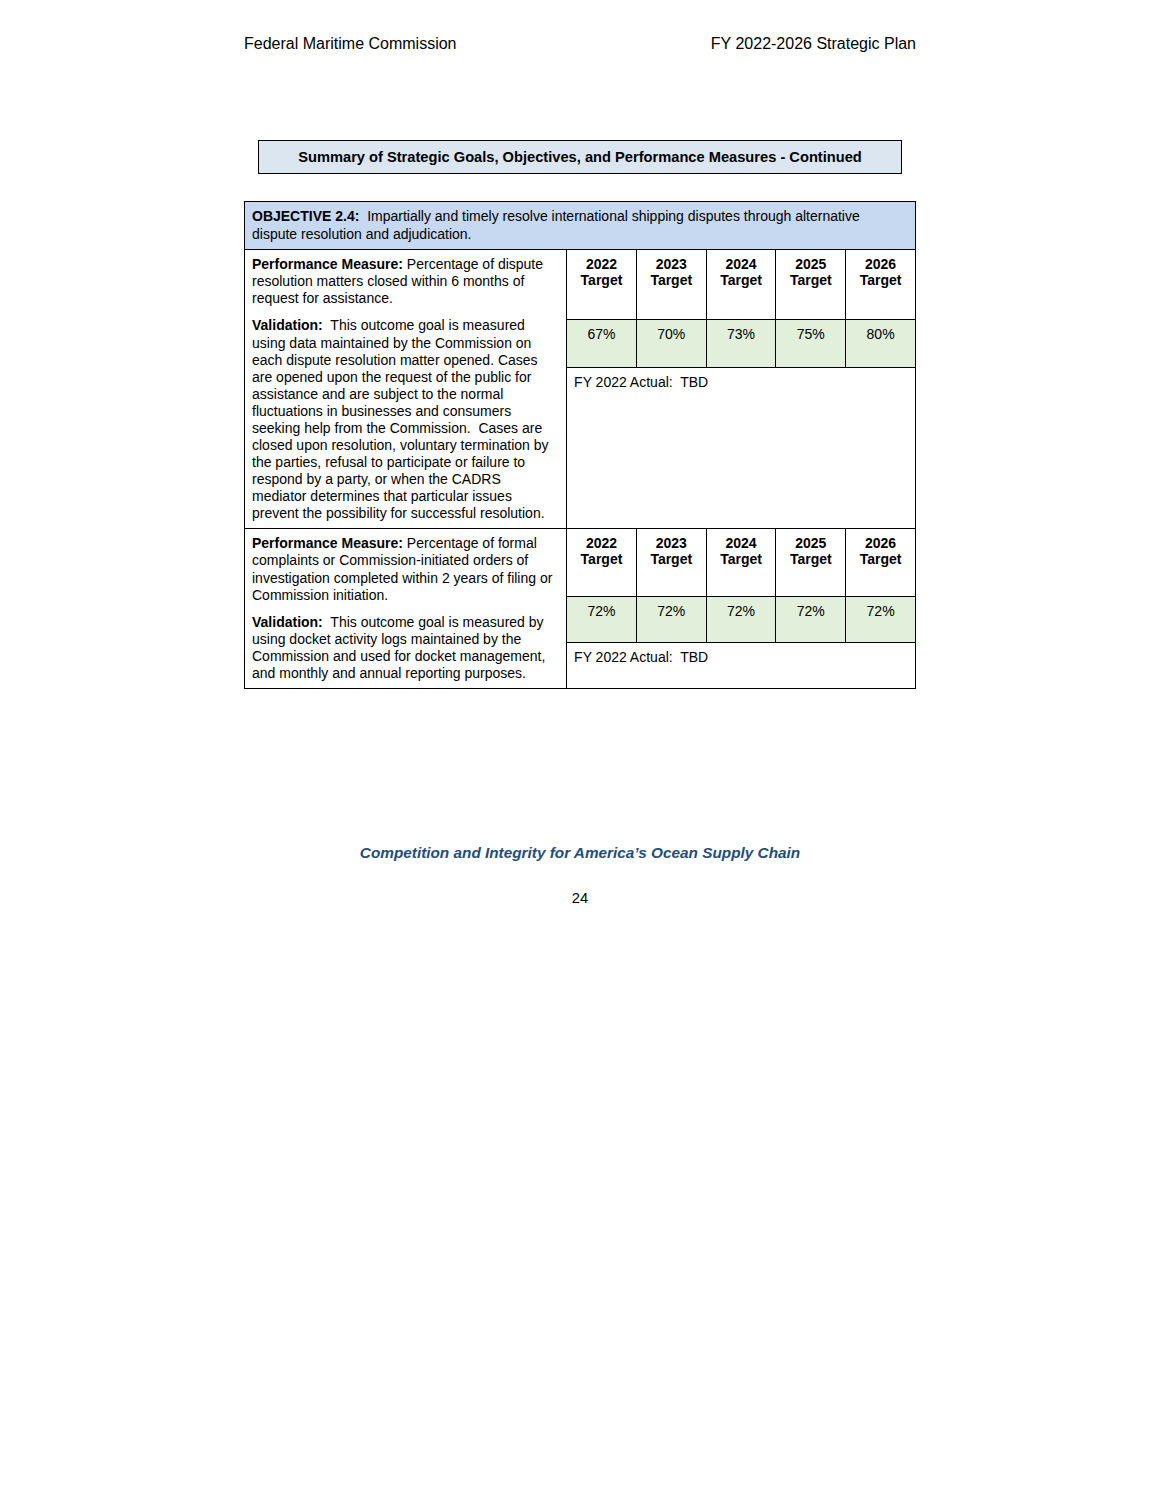Federal Maritime Commission FY 2022-2026 Strategic Plan
Summary of Strategic Goals, Objectives, and Performance Measures - Continued
| OBJECTIVE 2.4: Impartially and timely resolve international shipping disputes through alternative dispute resolution and adjudication. |
| Performance Measure: Percentage of dispute resolution matters closed within 6 months of request for assistance. Validation: This outcome goal is measured using data maintained by the Commission on each dispute resolution matter opened. Cases are opened upon the request of the public for assistance and are subject to the normal fluctuations in businesses and consumers seeking help from the Commission. Cases are closed upon resolution, voluntary termination by the parties, refusal to participate or failure to respond by a party, or when the CADRS mediator determines that particular issues prevent the possibility for successful resolution. | 2022 Target | 2023 Target | 2024 Target | 2025 Target | 2026 Target |
| 67% | 70% | 73% | 75% | 80% |
| FY 2022 Actual: TBD |
| Performance Measure: Percentage of formal complaints or Commission-initiated orders of investigation completed within 2 years of filing or Commission initiation. Validation: This outcome goal is measured by using docket activity logs maintained by the Commission and used for docket management, and monthly and annual reporting purposes. | 2022 Target | 2023 Target | 2024 Target | 2025 Target | 2026 Target |
| 72% | 72% | 72% | 72% | 72% |
| FY 2022 Actual: TBD |
Competition and Integrity for America’s Ocean Supply Chain
24